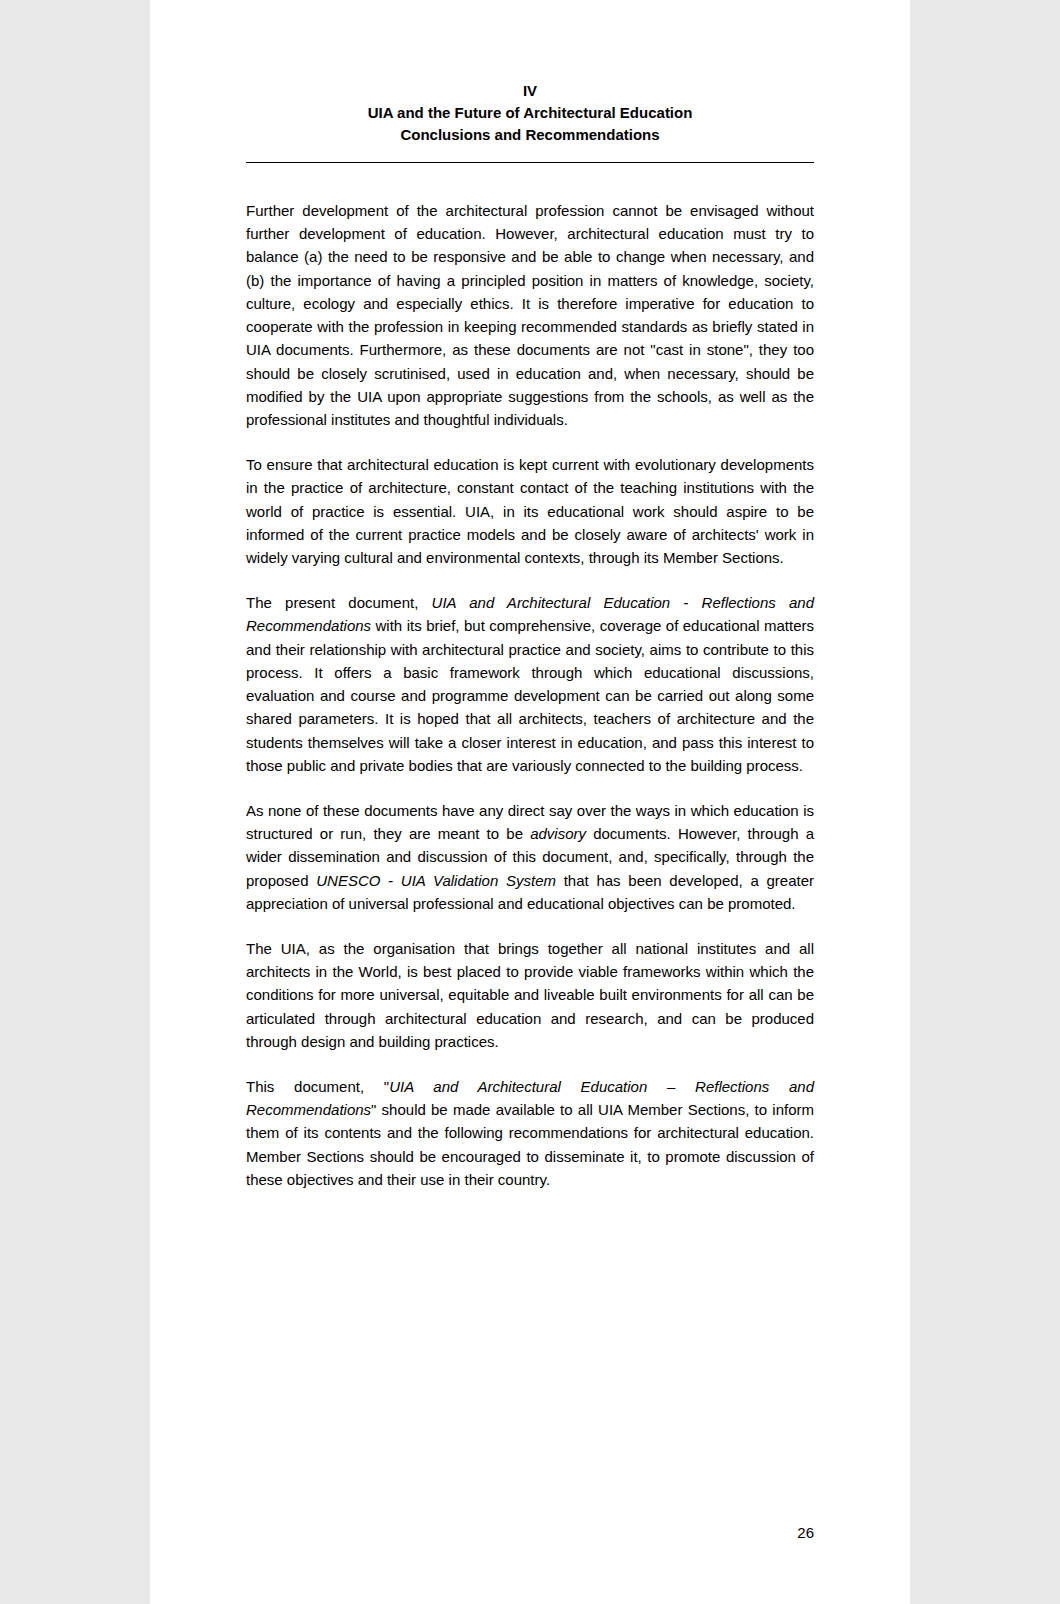IV UIA and the Future of Architectural Education Conclusions and Recommendations
Further development of the architectural profession cannot be envisaged without further development of education. However, architectural education must try to balance (a) the need to be responsive and be able to change when necessary, and (b) the importance of having a principled position in matters of knowledge, society, culture, ecology and especially ethics. It is therefore imperative for education to cooperate with the profession in keeping recommended standards as briefly stated in UIA documents. Furthermore, as these documents are not "cast in stone", they too should be closely scrutinised, used in education and, when necessary, should be modified by the UIA upon appropriate suggestions from the schools, as well as the professional institutes and thoughtful individuals.
To ensure that architectural education is kept current with evolutionary developments in the practice of architecture, constant contact of the teaching institutions with the world of practice is essential. UIA, in its educational work should aspire to be informed of the current practice models and be closely aware of architects' work in widely varying cultural and environmental contexts, through its Member Sections.
The present document, UIA and Architectural Education - Reflections and Recommendations with its brief, but comprehensive, coverage of educational matters and their relationship with architectural practice and society, aims to contribute to this process. It offers a basic framework through which educational discussions, evaluation and course and programme development can be carried out along some shared parameters. It is hoped that all architects, teachers of architecture and the students themselves will take a closer interest in education, and pass this interest to those public and private bodies that are variously connected to the building process.
As none of these documents have any direct say over the ways in which education is structured or run, they are meant to be advisory documents. However, through a wider dissemination and discussion of this document, and, specifically, through the proposed UNESCO - UIA Validation System that has been developed, a greater appreciation of universal professional and educational objectives can be promoted.
The UIA, as the organisation that brings together all national institutes and all architects in the World, is best placed to provide viable frameworks within which the conditions for more universal, equitable and liveable built environments for all can be articulated through architectural education and research, and can be produced through design and building practices.
This document, "UIA and Architectural Education – Reflections and Recommendations" should be made available to all UIA Member Sections, to inform them of its contents and the following recommendations for architectural education. Member Sections should be encouraged to disseminate it, to promote discussion of these objectives and their use in their country.
26